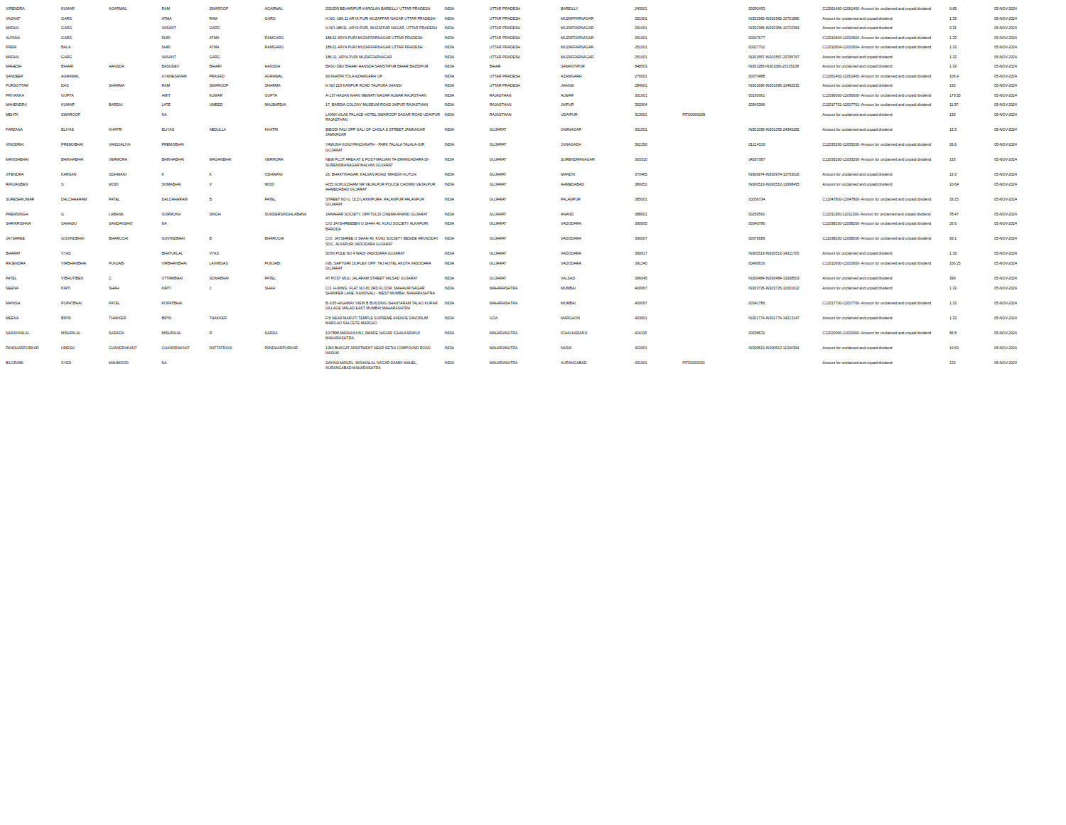| VIRENDRA | KUMAR | AGARWAL | RAM | SWAROOP | AGARWAL | 203/209 BEHARIPUR KAROLAN BAREILLY UTTAR PRADESH | INDIA | UTTAR PRADESH | BAREILLY | 243001 | | 00092493 | C12061400-12061400- Amount for unclaimed and unpaid dividend | 6.65 | 05-NOV-2024 |
| VASANT | GARG | | ATMA | RAM | GARG | H.NO.-186-11 ARYA PURI MUZAFFAR NAGAR UTTAR PRADESH | INDIA | UTTAR PRADESH | MUZAFFARNAGAR | 251001 | | IN302365-IN302365-10721886 | Amount for unclaimed and unpaid dividend | 1.33 | 05-NOV-2024 |
| MADHU | GARG | | VASANT | GARG | | H.NO-186/11, ARYA PURI, MUZAFFAR NAGAR, UTTAR PRADESH | INDIA | UTTAR PRADESH | MUZAFFARNAGAR | 251001 | | IN302365-IN302365-10722354 | Amount for unclaimed and unpaid dividend | 9.31 | 05-NOV-2024 |
| ALPANA | GARG | | SHRI | ATMA | RAMGARG | 186/11 ARYA PURI MUZAFFARNAGAR UTTAR PRADESH | INDIA | UTTAR PRADESH | MUZAFFARNAGAR | 251001 | | 00027677 | C12010604-12010604- Amount for unclaimed and unpaid dividend | 1.33 | 05-NOV-2024 |
| PREM | BALA | | SHRI | ATMA | RAMGARG | 186/11 ARYA PURI MUZAFFARNAGAR UTTAR PRADESH | INDIA | UTTAR PRADESH | MUZAFFARNAGAR | 251001 | | 00027702 | C12010604-12010604- Amount for unclaimed and unpaid dividend | 1.33 | 05-NOV-2024 |
| MADHU | GARG | | VASANT | GARG | | 186-11, ARYA PURI MUZAFFARNAGAR | INDIA | UTTAR PRADESH | MUZAFFARNAGAR | 251001 | | IN301557-IN301557-20795767 | Amount for unclaimed and unpaid dividend | 1.33 | 05-NOV-2024 |
| MAHESH | BIHARI | HANSDA | BASUDEV | BIHARI | HANSDA | BASU DEV BIHARI HANSDA SAMSTIPUR BIHAR BAZIDPUR | INDIA | BIHAR | SAMASTIPUR | 848503 | | IN301186-IN301186-20135108 | Amount for unclaimed and unpaid dividend | 1.33 | 05-NOV-2024 |
| SANDEEP | AGRAWAL | | GYANESHVAR | PRASAD | AGRAWAL | 93 KHATRI TOLA AZAMGARH UP | INDIA | UTTAR PRADESH | AZAMGARH | 276001 | | 00070488 | C12061400-12061400- Amount for unclaimed and unpaid dividend | 106.4 | 05-NOV-2024 |
| PURSOTTAM | DAS | SHARMA | RAM | SWAROOP | SHARMA | H NO 216 KANPUR ROAD TALPURA JHANSI | INDIA | UTTAR PRADESH | JHANSI | 284001 | | IN301696-IN301696-10492532 | Amount for unclaimed and unpaid dividend | 133 | 05-NOV-2024 |
| PRIYANKA | GUPTA | | AMIT | KUMAR | GUPTA | A-137 HASAN KHAN MEWATI NAGAR ALWAR RAJASTHAN | INDIA | RAJASTHAN | ALWAR | 301001 | | 00160361 | C12036600-12036600- Amount for unclaimed and unpaid dividend | 179.55 | 05-NOV-2024 |
| MAHENDRA | KUMAR | BARDIA | LATE | UMEED | MALBARDIA | 17, BARDIA COLONY MUSEUM ROAD JAIPUR RAJASTHAN | INDIA | RAJASTHAN | JAIPUR | 302004 | | 00543366 | C12017701-12017701- Amount for unclaimed and unpaid dividend | 11.97 | 05-NOV-2024 |
| MEHTA | SWAROOP | | NA | | | LAXMI VILAS PALACE HOTEL SWAROOP SAGAR ROAD UDAIPUR RAJASTHAN | INDIA | RAJASTHAN | UDAIPUR | 313001 | PITD0000199 | | Amount for unclaimed and unpaid dividend | 133 | 05-NOV-2024 |
| FARZANA | ELIYAS | KHATRI | ELIYAS | ABDULLA | KHATRI | BIBODI FALI OPP GALI OF CHOLA S STREET JAMNAGAR JAMNAGAR | INDIA | GUJARAT | JAMNAGAR | 361001 | | IN301039-IN301039-24346282 | Amount for unclaimed and unpaid dividend | 13.3 | 05-NOV-2024 |
| VINODRAI | PREMJIBHAI | VANSJALIYA | PREMJIBHAI | | | YAMUNA KUNJ PANCHNATH - PARK TALALA TALALA-GIR GUJARAT | INDIA | GUJARAT | JUNAGADH | 362150 | | 01214319 | C12033200-12033200- Amount for unclaimed and unpaid dividend | 26.6 | 05-NOV-2024 |
| MANISHBHAI | BHIKHABHAI | VERMORA | BHIKHABHAI | MAGANBHAI | VERMORA | NEW PLOT AREA AT & POST-MALVAN TA-DRANGADHRA DI-SURENDRANAGAR MALVAN GUJARAT | INDIA | GUJARAT | SURENDRANAGAR | 363310 | | 04267387 | C12033200-12033200- Amount for unclaimed and unpaid dividend | 133 | 05-NOV-2024 |
| JITENDRA | KARSAN | ODHWANI | K | K | ODHWANI | 26, BHAKTINAGAR, KALVAN ROAD, MANDVI-KUTCH. | INDIA | GUJARAT | MANDVI | 370465 | | IN300974-IN300974-10733026 | Amount for unclaimed and unpaid dividend | 13.3 | 05-NOV-2024 |
| RANJANBEN | S | MODI | SOMABHAI | V | MODI | H/55 GOKULDHAM NR VEJALPUR POLICE CHOWKI VEJALPUR AHMEDABAD GUJARAT | INDIA | GUJARAT | AHMEDABAD | 380051 | | IN300513-IN300513-13368495 | Amount for unclaimed and unpaid dividend | 10.64 | 05-NOV-2024 |
| SURESHKUMAR | DALCHHARAM | PATEL | DALCHHARAM | B | PATEL | STREET NO-1, OLD LAXMIPURA, PALANPUR PALANPUR GUJARAT | INDIA | GUJARAT | PALANPUR | 385001 | | 00056734 | C12047800-12047800- Amount for unclaimed and unpaid dividend | 33.25 | 05-NOV-2024 |
| PREMSINGH | G | LABANA | GURMUKH | SINGH | SUNDERSINGHLABANA | JAWAHAR SOCIETY, OPP.TULSI CINEMA ANAND GUJARAT | INDIA | GUJARAT | ANAND | 388001 | | 00256560 | C12011300-12011300- Amount for unclaimed and unpaid dividend | 78.47 | 05-NOV-2024 |
| SHRIKRISHNA | SAHADU | SANDANSHIV | NA | | | C/O JAYSHREEBEN O SHAH 40, KUNJ SOCIETY ALKAPURI BARODA | INDIA | GUJARAT | VADODARA | 390005 | | 00040786 | C12038200-12038200- Amount for unclaimed and unpaid dividend | 26.6 | 05-NOV-2024 |
| JAYSHREE | GOVINDBHAI | BHARUCHI | GOVINDBHAI | B | BHARUCHI | C/O. JAYSHREE O SHAH 40, KUNJ SOCIETY BESIDE ARUNODAY SOC, ALKAPURI VADODARA GUJARAT | INDIA | GUJARAT | VADODARA | 390007 | | 00076589 | C12038200-12038200- Amount for unclaimed and unpaid dividend | 93.1 | 05-NOV-2024 |
| BHARAT | VYAS | | BHATUKLAL | VYAS | | SONI POLE NO 4 WADI VADODARA GUJARAT | INDIA | GUJARAT | VADODARA | 390017 | | IN300513-IN300513-14311705 | Amount for unclaimed and unpaid dividend | 1.33 | 05-NOV-2024 |
| RAJENDRA | VIRBHANBHAI | PUNJABI | VIRBHANBHAI | LAXMIDAS | PUNJABI | I/36, SAPTGIRI DUPLEX OPP: TAJ HOTEL AKOTA VADODARA GUJARAT | INDIA | GUJARAT | VADODARA | 391240 | | 00493616 | C12010600-12010600- Amount for unclaimed and unpaid dividend | 166.25 | 05-NOV-2024 |
| PATEL | VIBHUTIBEN | C | UTTAMBHAI | SOMABHAI | PATEL | AT POST MULI JALARAM STREET VALSAD GUJARAT | INDIA | GUJARAT | VALSAD | 396045 | | IN300484-IN300484-13308503 | Amount for unclaimed and unpaid dividend | 399 | 05-NOV-2024 |
| NEENA | KIRTI | SHAH | KIRTI | J | SHAH | C/3, H-WING, FLAT NO-81 3RD FLOOR, MAHAVIR NAGAR SHANKER LANE, KANDIVALI - WEST MUMBAI, MAHARASHTRA | INDIA | MAHARASHTRA | MUMBAI | 400067 | | IN303735-IN303735-10001622 | Amount for unclaimed and unpaid dividend | 1.33 | 05-NOV-2024 |
| MANISH | POPATBHAI | PATEL | POPATBHAI | | | B-3/35 HIGHWAY VIEW B BUILDING SHANTARAM TALAO KURAR VILLAGE MALAD EAST MUMBAI MAHARASHTRA | INDIA | MAHARASHTRA | MUMBAI | 400097 | | 00041786 | C12017700-12017700- Amount for unclaimed and unpaid dividend | 1.33 | 05-NOV-2024 |
| MEENA | BIPIN | THAKKER | BIPIN | THAKKER | | F/6 NEAR MARUTI TEMPLE SUPREME AVENUE DAVORLIM MARGAO SALCETE MARGAO | INDIA | GOA | MARGAON | 403601 | | IN301774-IN301774-14213147 | Amount for unclaimed and unpaid dividend | 1.33 | 05-NOV-2024 |
| NARAYANLAL | MISHRILAL | SARADA | MISHRILAL | R | SARDA | 10/7898,MADHUKUNJ, AWADE NAGAR ICHALKARANJI MAHARASHTRA | INDIA | MAHARASHTRA | ICHALKARANJI | 416115 | | 00038631 | C12020000-12020000- Amount for unclaimed and unpaid dividend | 66.5 | 05-NOV-2024 |
| PANDHARPURKAR | UMESH | CHANDRAKANT | CHANDRAKANT | DATTATRAYA | PANDHARPURKAR | 1360 BHAGAT APARTMENT NEAR SETHI COMPOUND ROAD NASHIK | INDIA | MAHARASHTRA | NASIK | 422001 | | IN300513-IN300513-11304394 | Amount for unclaimed and unpaid dividend | 14.63 | 05-NOV-2024 |
| BILGRAMI | SYED | MAHMOOD | NA | | | SAKINA MANZIL, MOHANLAL NAGAR DAMDI MAHEL, AURANGABAD MAHARASHTRA | INDIA | MAHARASHTRA | AURANGABAD | 431001 | PITD0000161 | | Amount for unclaimed and unpaid dividend | 133 | 05-NOV-2024 |